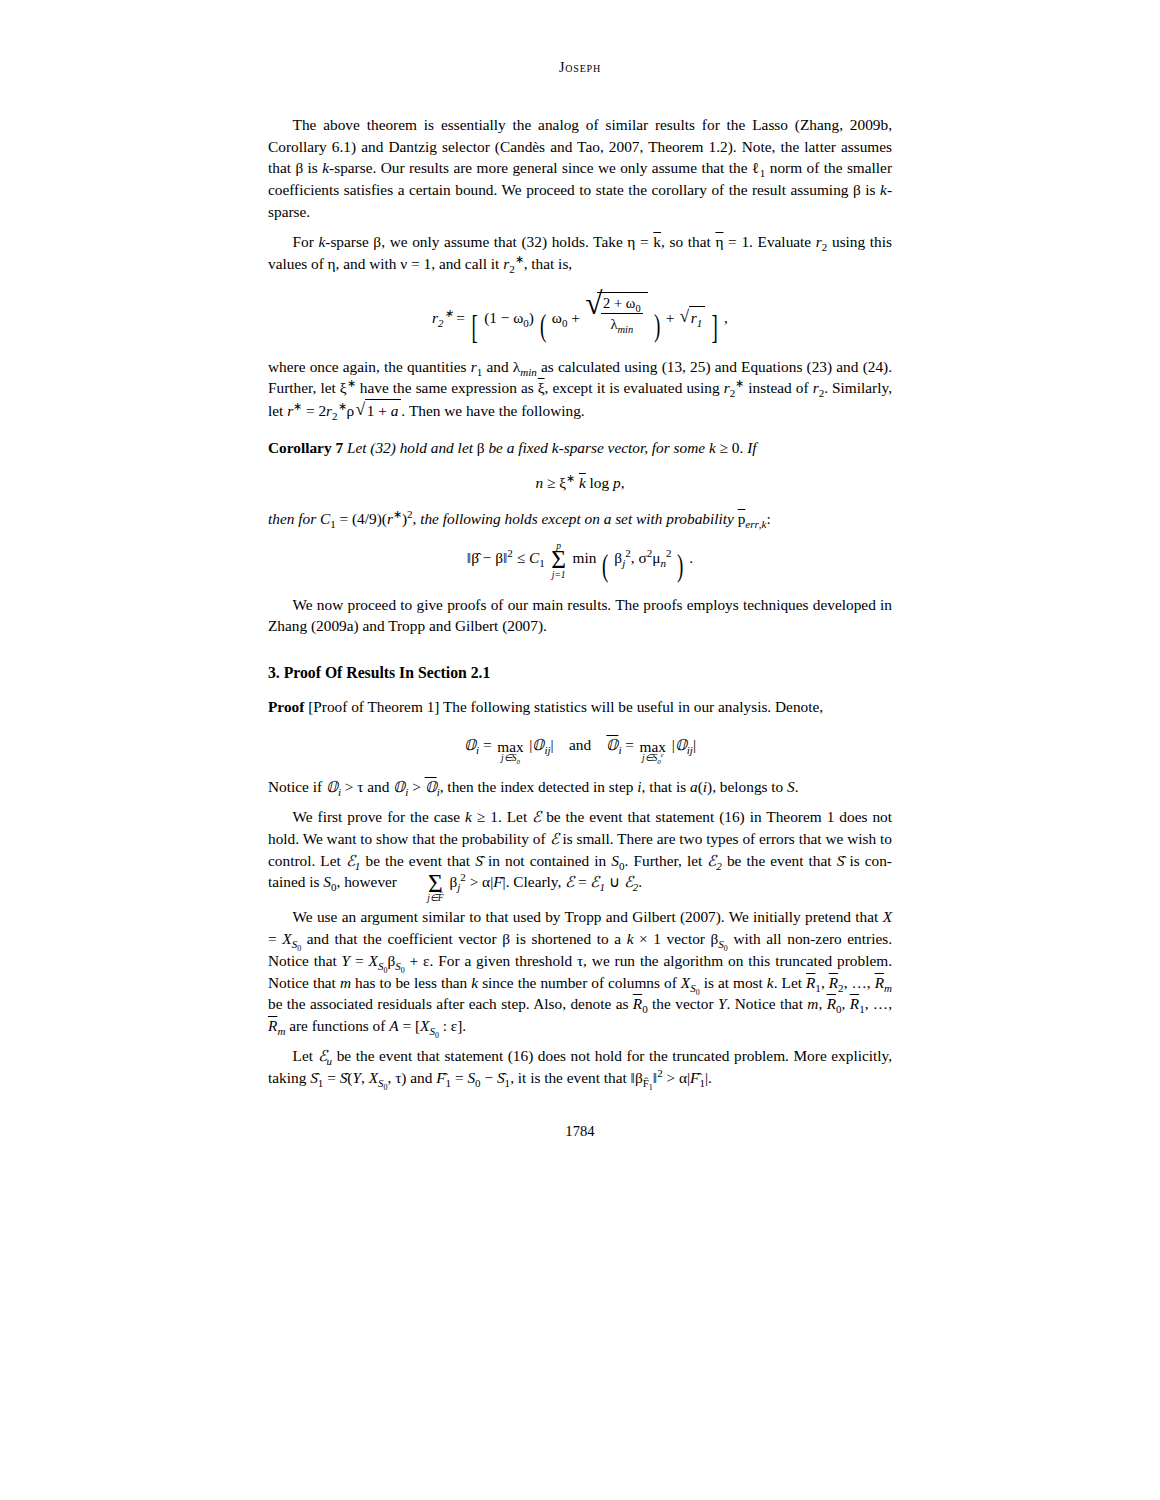Joseph
The above theorem is essentially the analog of similar results for the Lasso (Zhang, 2009b, Corollary 6.1) and Dantzig selector (Candès and Tao, 2007, Theorem 1.2). Note, the latter assumes that β is k-sparse. Our results are more general since we only assume that the ℓ1 norm of the smaller coefficients satisfies a certain bound. We proceed to state the corollary of the result assuming β is k-sparse.
For k-sparse β, we only assume that (32) holds. Take η = k, so that η = 1. Evaluate r2 using this values of η, and with ν = 1, and call it r2∗, that is,
r2∗ = [ (1 − ω0) ( ω0 + 2 + ω0 λmin ) + r1 ] ,
where once again, the quantities r1 and λmin as calculated using (13, 25) and Equations (23) and (24). Further, let ξ∗ have the same expression as ξ, except it is evaluated using r2∗ instead of r2. Similarly, let r∗ = 2r2∗ρ1 + a. Then we have the following.
Corollary 7 Let (32) hold and let β be a fixed k-sparse vector, for some k ≥ 0. If
n ≥ ξ∗ k log p,
then for C1 = (4/9)(r∗)2, the following holds except on a set with probability perr,k:
‖β − β‖2 ≤ C1 pΣj=1 min ( βj2, σ2μn2 ) .
We now proceed to give proofs of our main results. The proofs employs techniques developed in Zhang (2009a) and Tropp and Gilbert (2007).
3. Proof Of Results In Section 2.1
Proof [Proof of Theorem 1] The following statistics will be useful in our analysis. Denote,
𝕆i = max j∈S0 |𝕆ij| and 𝕆i = max j∈S0c |𝕆ij|
Notice if 𝕆i > τ and 𝕆i > 𝕆i, then the index detected in step i, that is a(i), belongs to S.
We first prove for the case k ≥ 1. Let ℰ be the event that statement (16) in Theorem 1 does not hold. We want to show that the probability of ℰ is small. There are two types of errors that we wish to control. Let ℰ1 be the event that S in not contained in S0. Further, let ℰ2 be the event that S is contained is S0, however Σj∈F βj2 > α|F|. Clearly, ℰ = ℰ1 ∪ ℰ2.
We use an argument similar to that used by Tropp and Gilbert (2007). We initially pretend that X = XS0 and that the coefficient vector β is shortened to a k × 1 vector βS0 with all non-zero entries. Notice that Y = XS0βS0 + ε. For a given threshold τ, we run the algorithm on this truncated problem. Notice that m has to be less than k since the number of columns of XS0 is at most k. Let R1, R2, …, Rm be the associated residuals after each step. Also, denote as R0 the vector Y. Notice that m, R0, R1, …, Rm are functions of A = [XS0 : ε].
Let ℰu be the event that statement (16) does not hold for the truncated problem. More explicitly, taking S1 = S(Y, XS0, τ) and F1 = S0 − S1, it is the event that ‖βF1‖2 > α|F1|.
1784